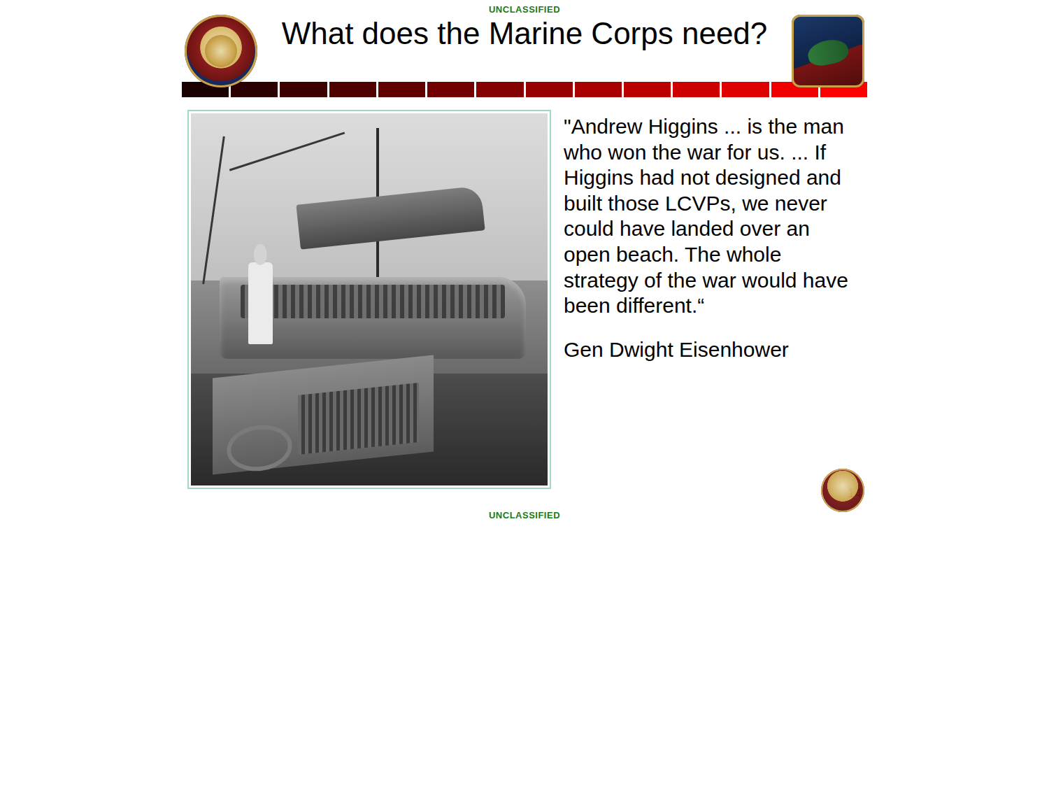UNCLASSIFIED
What does the Marine Corps need?
"Andrew Higgins ... is the man who won the war for us. ... If Higgins had not designed and built those LCVPs, we never could have landed over an open beach. The whole strategy of the war would have been different.“
Gen Dwight Eisenhower
14
UNCLASSIFIED